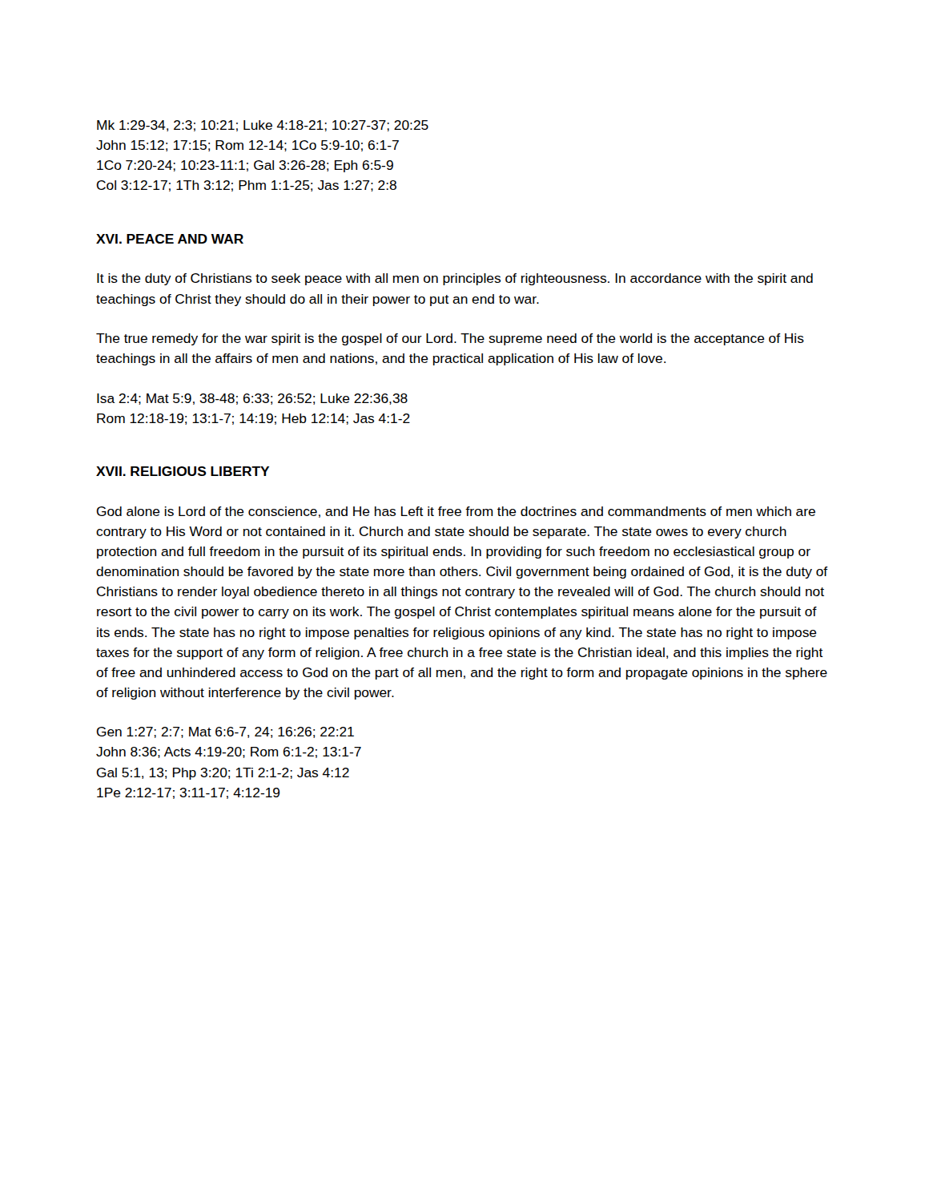Mk 1:29-34, 2:3; 10:21; Luke 4:18-21; 10:27-37; 20:25 John 15:12; 17:15; Rom 12-14; 1Co 5:9-10; 6:1-7 1Co 7:20-24; 10:23-11:1; Gal 3:26-28; Eph 6:5-9 Col 3:12-17; 1Th 3:12; Phm 1:1-25; Jas 1:27; 2:8
XVI. PEACE AND WAR
It is the duty of Christians to seek peace with all men on principles of righteousness. In accordance with the spirit and teachings of Christ they should do all in their power to put an end to war.
The true remedy for the war spirit is the gospel of our Lord. The supreme need of the world is the acceptance of His teachings in all the affairs of men and nations, and the practical application of His law of love.
Isa 2:4; Mat 5:9, 38-48; 6:33; 26:52; Luke 22:36,38 Rom 12:18-19; 13:1-7; 14:19; Heb 12:14; Jas 4:1-2
XVII. RELIGIOUS LIBERTY
God alone is Lord of the conscience, and He has Left it free from the doctrines and commandments of men which are contrary to His Word or not contained in it. Church and state should be separate. The state owes to every church protection and full freedom in the pursuit of its spiritual ends. In providing for such freedom no ecclesiastical group or denomination should be favored by the state more than others. Civil government being ordained of God, it is the duty of Christians to render loyal obedience thereto in all things not contrary to the revealed will of God. The church should not resort to the civil power to carry on its work. The gospel of Christ contemplates spiritual means alone for the pursuit of its ends. The state has no right to impose penalties for religious opinions of any kind. The state has no right to impose taxes for the support of any form of religion. A free church in a free state is the Christian ideal, and this implies the right of free and unhindered access to God on the part of all men, and the right to form and propagate opinions in the sphere of religion without interference by the civil power.
Gen 1:27; 2:7; Mat 6:6-7, 24; 16:26; 22:21 John 8:36; Acts 4:19-20; Rom 6:1-2; 13:1-7 Gal 5:1, 13; Php 3:20; 1Ti 2:1-2; Jas 4:12 1Pe 2:12-17; 3:11-17; 4:12-19